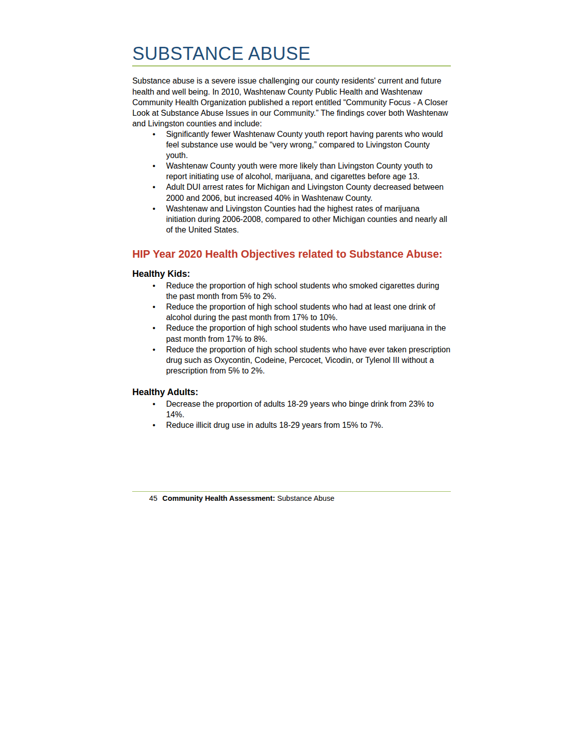SUBSTANCE ABUSE
Substance abuse is a severe issue challenging our county residents' current and future health and well being. In 2010, Washtenaw County Public Health and Washtenaw Community Health Organization published a report entitled “Community Focus - A Closer Look at Substance Abuse Issues in our Community.” The findings cover both Washtenaw and Livingston counties and include:
Significantly fewer Washtenaw County youth report having parents who would feel substance use would be “very wrong,” compared to Livingston County youth.
Washtenaw County youth were more likely than Livingston County youth to report initiating use of alcohol, marijuana, and cigarettes before age 13.
Adult DUI arrest rates for Michigan and Livingston County decreased between 2000 and 2006, but increased 40% in Washtenaw County.
Washtenaw and Livingston Counties had the highest rates of marijuana initiation during 2006-2008, compared to other Michigan counties and nearly all of the United States.
HIP Year 2020 Health Objectives related to Substance Abuse:
Healthy Kids:
Reduce the proportion of high school students who smoked cigarettes during the past month from 5% to 2%.
Reduce the proportion of high school students who had at least one drink of alcohol during the past month from 17% to 10%.
Reduce the proportion of high school students who have used marijuana in the past month from 17% to 8%.
Reduce the proportion of high school students who have ever taken prescription drug such as Oxycontin, Codeine, Percocet, Vicodin, or Tylenol III without a prescription from 5% to 2%.
Healthy Adults:
Decrease the proportion of adults 18-29 years who binge drink from 23% to 14%.
Reduce illicit drug use in adults 18-29 years from 15% to 7%.
45 Community Health Assessment: Substance Abuse